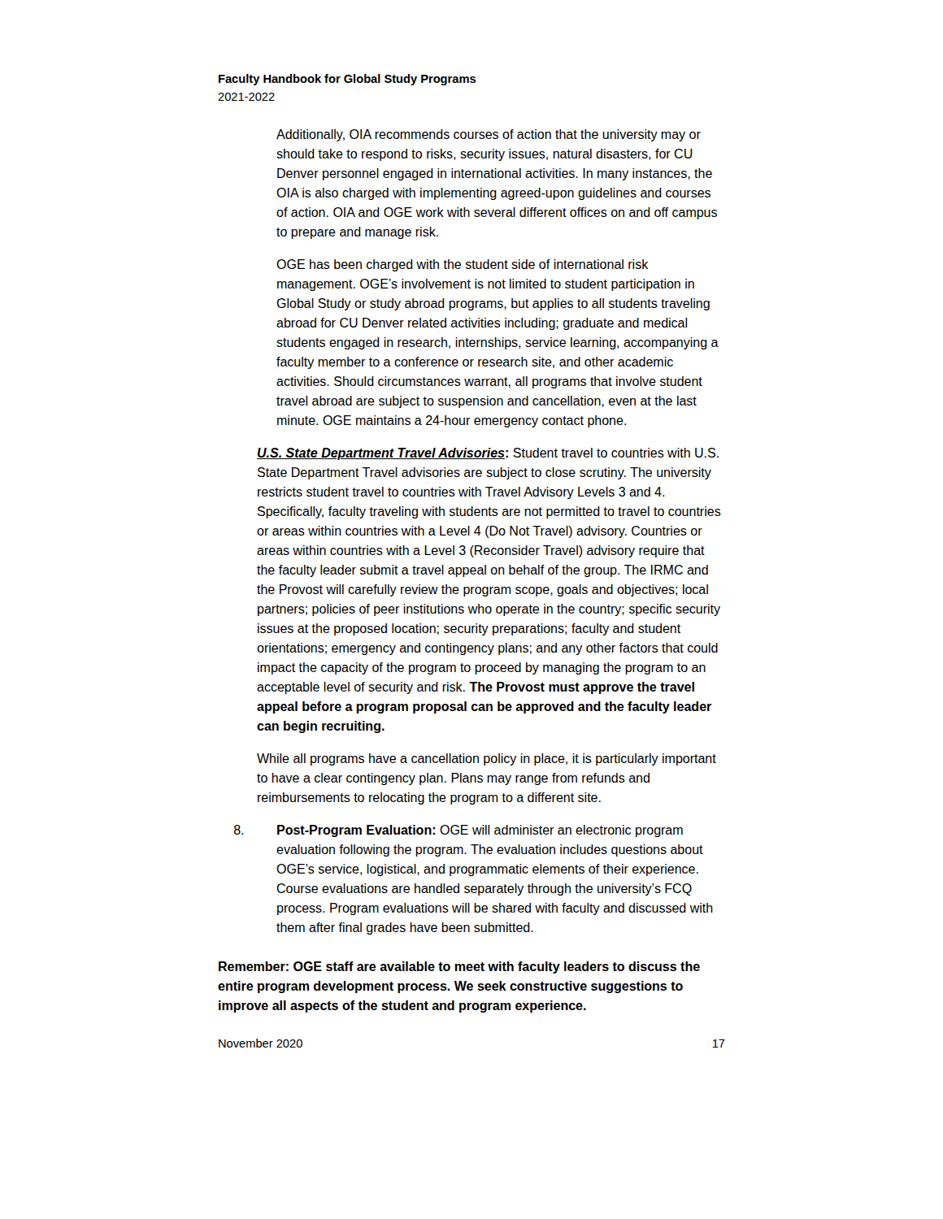Faculty Handbook for Global Study Programs
2021-2022
Additionally, OIA recommends courses of action that the university may or should take to respond to risks, security issues, natural disasters, for CU Denver personnel engaged in international activities. In many instances, the OIA is also charged with implementing agreed-upon guidelines and courses of action. OIA and OGE work with several different offices on and off campus to prepare and manage risk.
OGE has been charged with the student side of international risk management. OGE’s involvement is not limited to student participation in Global Study or study abroad programs, but applies to all students traveling abroad for CU Denver related activities including; graduate and medical students engaged in research, internships, service learning, accompanying a faculty member to a conference or research site, and other academic activities. Should circumstances warrant, all programs that involve student travel abroad are subject to suspension and cancellation, even at the last minute. OGE maintains a 24-hour emergency contact phone.
U.S. State Department Travel Advisories: Student travel to countries with U.S. State Department Travel advisories are subject to close scrutiny. The university restricts student travel to countries with Travel Advisory Levels 3 and 4. Specifically, faculty traveling with students are not permitted to travel to countries or areas within countries with a Level 4 (Do Not Travel) advisory. Countries or areas within countries with a Level 3 (Reconsider Travel) advisory require that the faculty leader submit a travel appeal on behalf of the group. The IRMC and the Provost will carefully review the program scope, goals and objectives; local partners; policies of peer institutions who operate in the country; specific security issues at the proposed location; security preparations; faculty and student orientations; emergency and contingency plans; and any other factors that could impact the capacity of the program to proceed by managing the program to an acceptable level of security and risk. The Provost must approve the travel appeal before a program proposal can be approved and the faculty leader can begin recruiting.
While all programs have a cancellation policy in place, it is particularly important to have a clear contingency plan. Plans may range from refunds and reimbursements to relocating the program to a different site.
8. Post-Program Evaluation: OGE will administer an electronic program evaluation following the program. The evaluation includes questions about OGE’s service, logistical, and programmatic elements of their experience. Course evaluations are handled separately through the university’s FCQ process. Program evaluations will be shared with faculty and discussed with them after final grades have been submitted.
Remember: OGE staff are available to meet with faculty leaders to discuss the entire program development process. We seek constructive suggestions to improve all aspects of the student and program experience.
November 2020 17